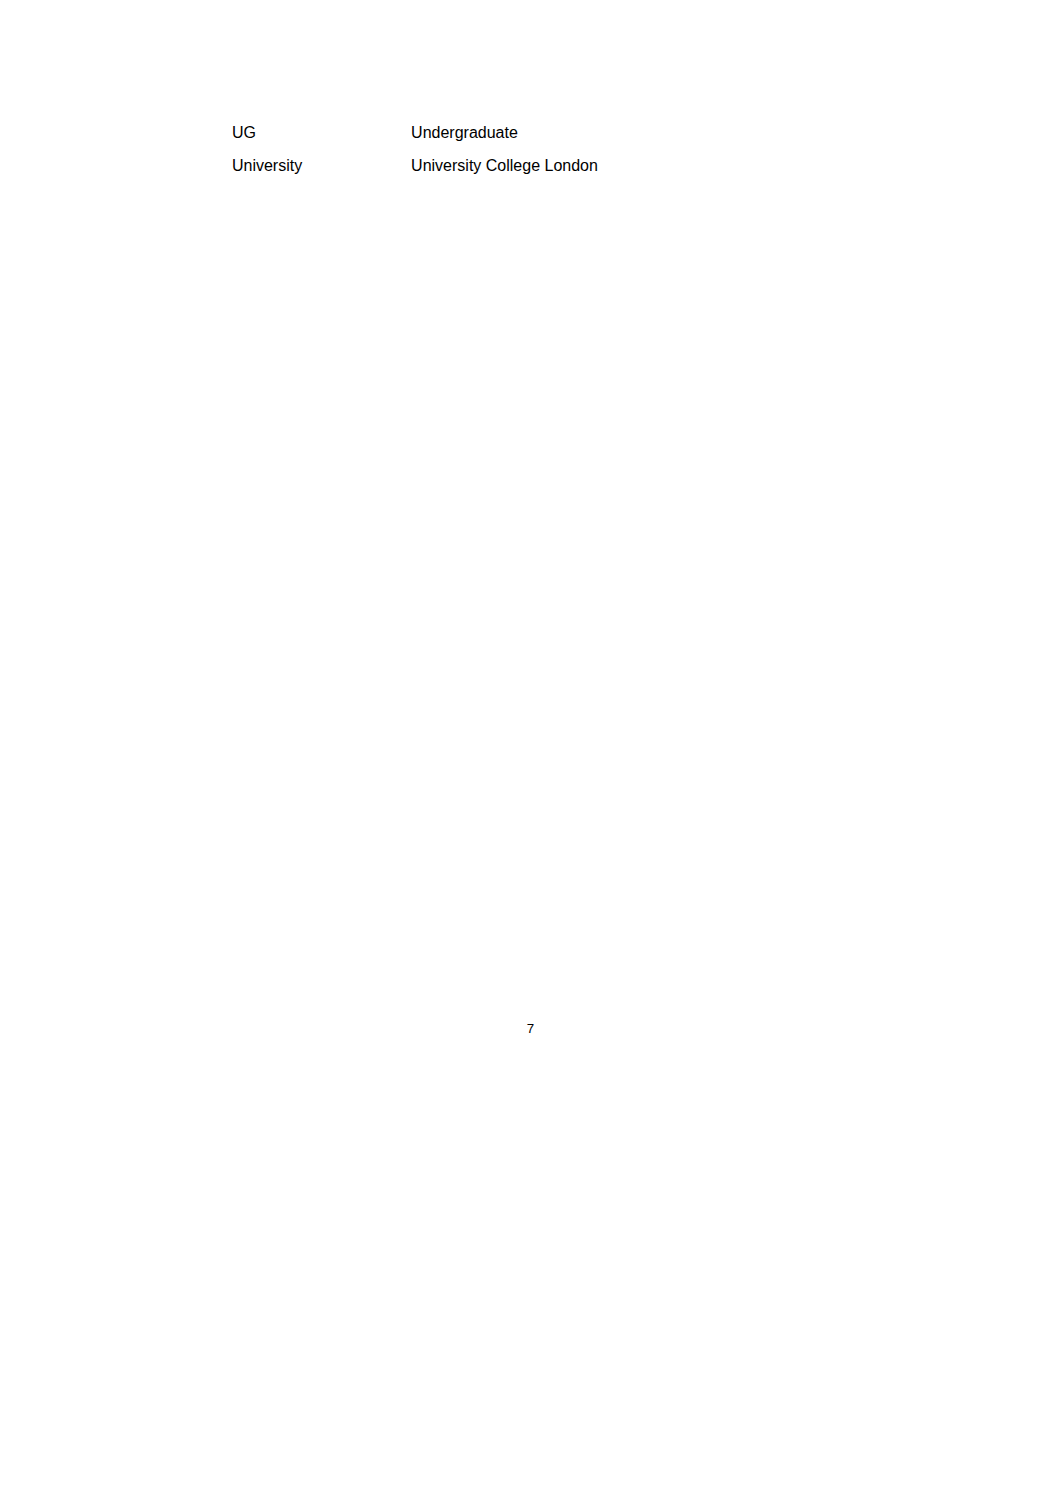UG
Undergraduate
University
University College London
7